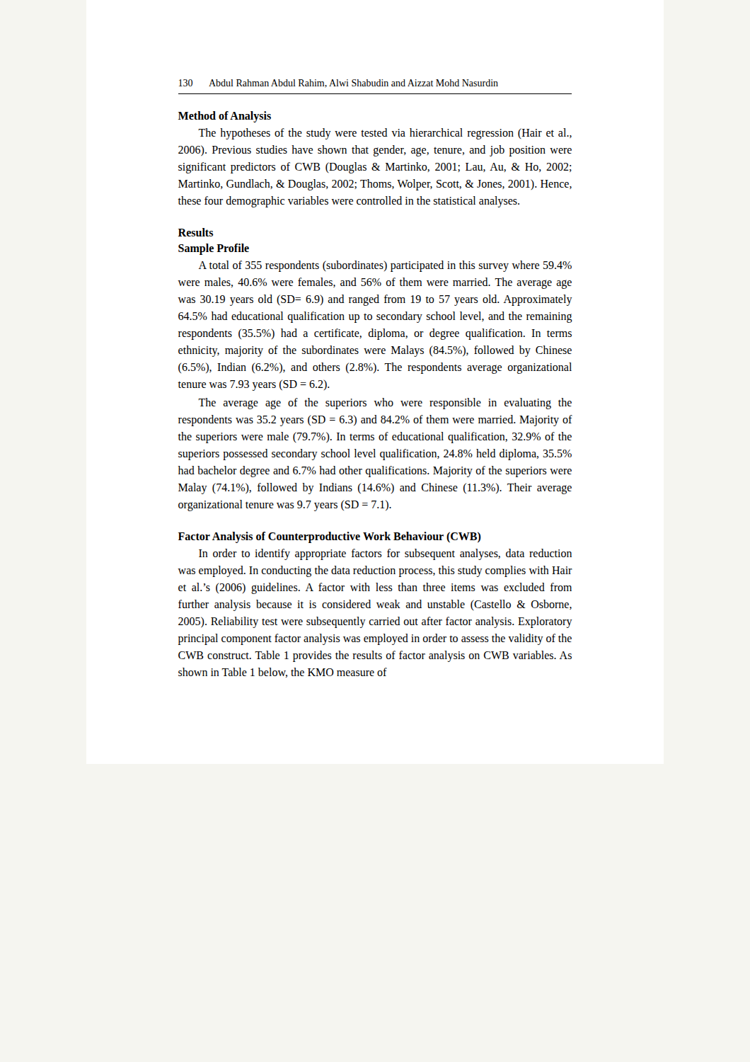130 Abdul Rahman Abdul Rahim, Alwi Shabudin and Aizzat Mohd Nasurdin
Method of Analysis
The hypotheses of the study were tested via hierarchical regression (Hair et al., 2006). Previous studies have shown that gender, age, tenure, and job position were significant predictors of CWB (Douglas & Martinko, 2001; Lau, Au, & Ho, 2002; Martinko, Gundlach, & Douglas, 2002; Thoms, Wolper, Scott, & Jones, 2001). Hence, these four demographic variables were controlled in the statistical analyses.
Results
Sample Profile
A total of 355 respondents (subordinates) participated in this survey where 59.4% were males, 40.6% were females, and 56% of them were married. The average age was 30.19 years old (SD= 6.9) and ranged from 19 to 57 years old. Approximately 64.5% had educational qualification up to secondary school level, and the remaining respondents (35.5%) had a certificate, diploma, or degree qualification. In terms ethnicity, majority of the subordinates were Malays (84.5%), followed by Chinese (6.5%), Indian (6.2%), and others (2.8%). The respondents average organizational tenure was 7.93 years (SD = 6.2).
The average age of the superiors who were responsible in evaluating the respondents was 35.2 years (SD = 6.3) and 84.2% of them were married. Majority of the superiors were male (79.7%). In terms of educational qualification, 32.9% of the superiors possessed secondary school level qualification, 24.8% held diploma, 35.5% had bachelor degree and 6.7% had other qualifications. Majority of the superiors were Malay (74.1%), followed by Indians (14.6%) and Chinese (11.3%). Their average organizational tenure was 9.7 years (SD = 7.1).
Factor Analysis of Counterproductive Work Behaviour (CWB)
In order to identify appropriate factors for subsequent analyses, data reduction was employed. In conducting the data reduction process, this study complies with Hair et al.’s (2006) guidelines. A factor with less than three items was excluded from further analysis because it is considered weak and unstable (Castello & Osborne, 2005). Reliability test were subsequently carried out after factor analysis. Exploratory principal component factor analysis was employed in order to assess the validity of the CWB construct. Table 1 provides the results of factor analysis on CWB variables. As shown in Table 1 below, the KMO measure of